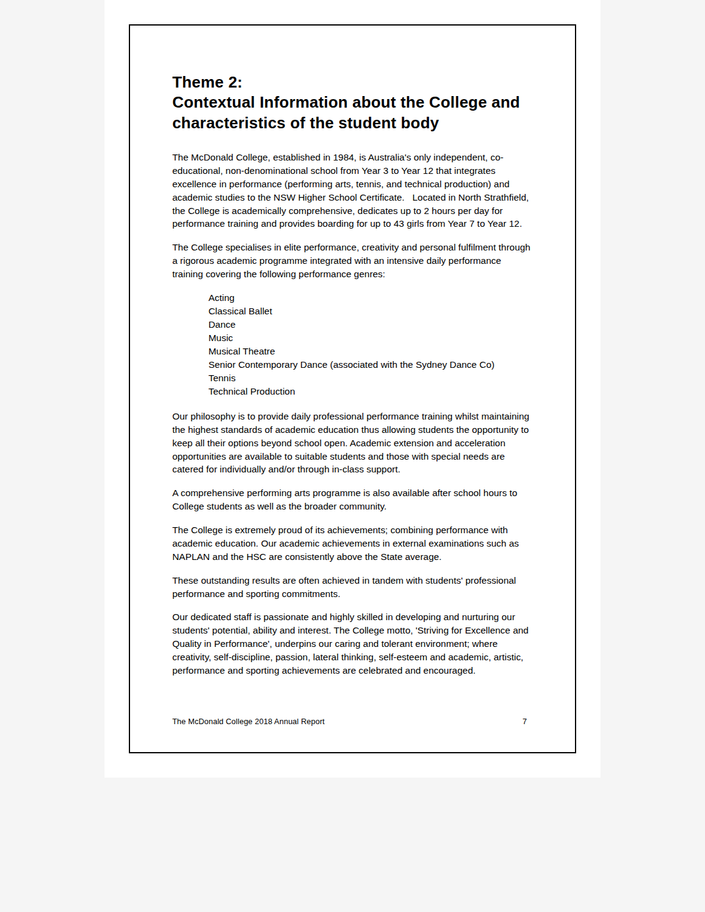Theme 2:
Contextual Information about the College and characteristics of the student body
The McDonald College, established in 1984, is Australia's only independent, co-educational, non-denominational school from Year 3 to Year 12 that integrates excellence in performance (performing arts, tennis, and technical production) and academic studies to the NSW Higher School Certificate. Located in North Strathfield, the College is academically comprehensive, dedicates up to 2 hours per day for performance training and provides boarding for up to 43 girls from Year 7 to Year 12.
The College specialises in elite performance, creativity and personal fulfilment through a rigorous academic programme integrated with an intensive daily performance training covering the following performance genres:
Acting
Classical Ballet
Dance
Music
Musical Theatre
Senior Contemporary Dance (associated with the Sydney Dance Co)
Tennis
Technical Production
Our philosophy is to provide daily professional performance training whilst maintaining the highest standards of academic education thus allowing students the opportunity to keep all their options beyond school open. Academic extension and acceleration opportunities are available to suitable students and those with special needs are catered for individually and/or through in-class support.
A comprehensive performing arts programme is also available after school hours to College students as well as the broader community.
The College is extremely proud of its achievements; combining performance with academic education. Our academic achievements in external examinations such as NAPLAN and the HSC are consistently above the State average.
These outstanding results are often achieved in tandem with students' professional performance and sporting commitments.
Our dedicated staff is passionate and highly skilled in developing and nurturing our students' potential, ability and interest. The College motto, 'Striving for Excellence and Quality in Performance', underpins our caring and tolerant environment; where creativity, self-discipline, passion, lateral thinking, self-esteem and academic, artistic, performance and sporting achievements are celebrated and encouraged.
The McDonald College 2018 Annual Report 7